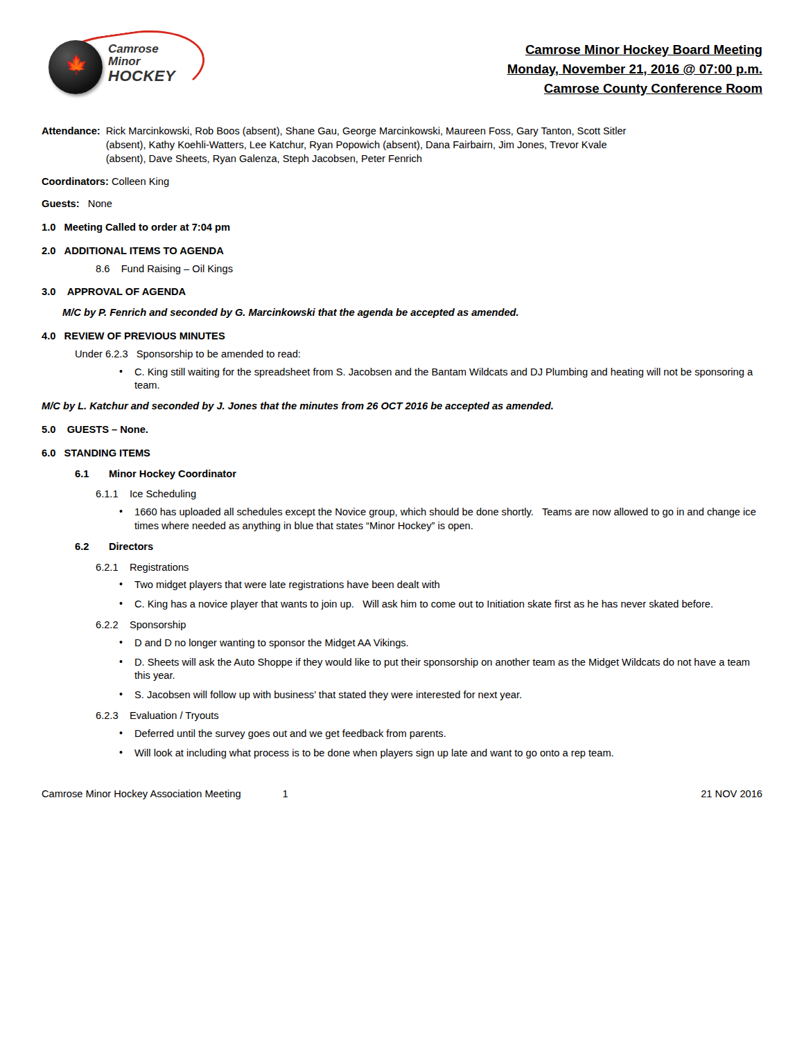🍁
Camrose Minor HOCKEY
Camrose Minor Hockey Board Meeting Monday, November 21, 2016 @ 07:00 p.m. Camrose County Conference Room
Attendance:
Rick Marcinkowski, Rob Boos (absent), Shane Gau, George Marcinkowski, Maureen Foss, Gary Tanton, Scott Sitler (absent), Kathy Koehli-Watters, Lee Katchur, Ryan Popowich (absent), Dana Fairbairn, Jim Jones, Trevor Kvale (absent), Dave Sheets, Ryan Galenza, Steph Jacobsen, Peter Fenrich
Coordinators: Colleen King
Guests: None
1.0 Meeting Called to order at 7:04 pm
2.0 ADDITIONAL ITEMS TO AGENDA
8.6 Fund Raising – Oil Kings
3.0 APPROVAL OF AGENDA
M/C by P. Fenrich and seconded by G. Marcinkowski that the agenda be accepted as amended.
4.0 REVIEW OF PREVIOUS MINUTES
Under 6.2.3 Sponsorship to be amended to read:
C. King still waiting for the spreadsheet from S. Jacobsen and the Bantam Wildcats and DJ Plumbing and heating will not be sponsoring a team.
M/C by L. Katchur and seconded by J. Jones that the minutes from 26 OCT 2016 be accepted as amended.
5.0 GUESTS – None.
6.0 STANDING ITEMS
6.1 Minor Hockey Coordinator
6.1.1 Ice Scheduling
1660 has uploaded all schedules except the Novice group, which should be done shortly. Teams are now allowed to go in and change ice times where needed as anything in blue that states “Minor Hockey” is open.
6.2 Directors
6.2.1 Registrations
Two midget players that were late registrations have been dealt with
C. King has a novice player that wants to join up. Will ask him to come out to Initiation skate first as he has never skated before.
6.2.2 Sponsorship
D and D no longer wanting to sponsor the Midget AA Vikings.
D. Sheets will ask the Auto Shoppe if they would like to put their sponsorship on another team as the Midget Wildcats do not have a team this year.
S. Jacobsen will follow up with business’ that stated they were interested for next year.
6.2.3 Evaluation / Tryouts
Deferred until the survey goes out and we get feedback from parents.
Will look at including what process is to be done when players sign up late and want to go onto a rep team.
Camrose Minor Hockey Association Meeting
1
21 NOV 2016